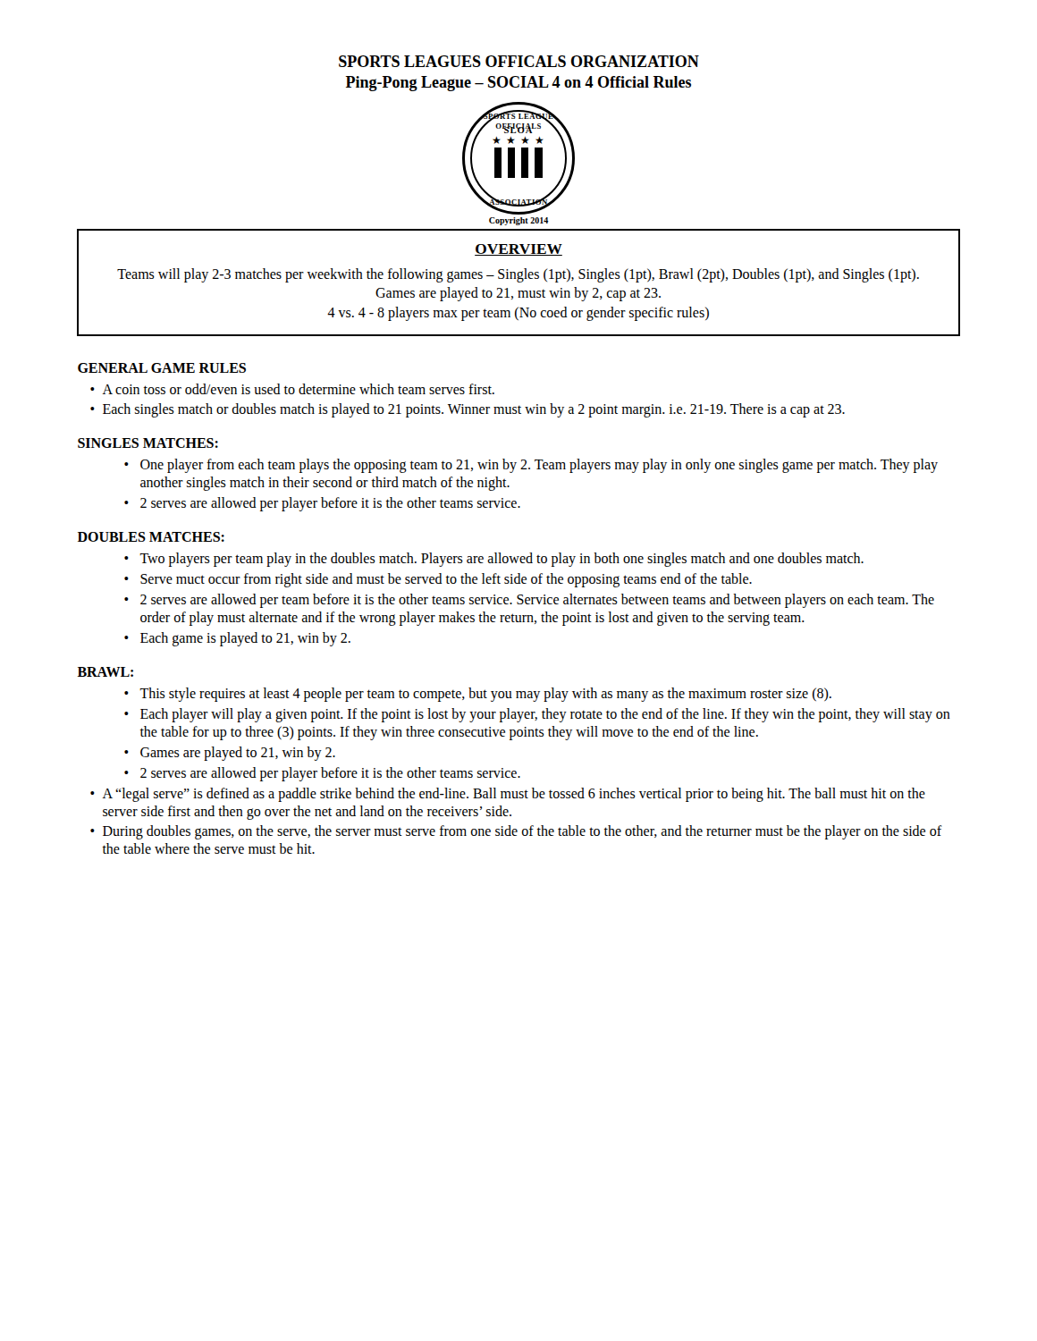SPORTS LEAGUES OFFICALS ORGANIZATION
Ping-Pong League – SOCIAL 4 on 4 Official Rules
SPORTS LEAGUE OFFICIALS
SLOA
★ ★ ★ ★
ASSOCIATION
Copyright 2014
OVERVIEW
Teams will play 2-3 matches per weekwith the following games – Singles (1pt), Singles (1pt), Brawl (2pt), Doubles (1pt), and Singles (1pt).
Games are played to 21, must win by 2, cap at 23.
4 vs. 4 - 8 players max per team (No coed or gender specific rules)
GENERAL GAME RULES
A coin toss or odd/even is used to determine which team serves first.
Each singles match or doubles match is played to 21 points. Winner must win by a 2 point margin. i.e. 21-19. There is a cap at 23.
SINGLES MATCHES:
One player from each team plays the opposing team to 21, win by 2. Team players may play in only one singles game per match. They play another singles match in their second or third match of the night.
2 serves are allowed per player before it is the other teams service.
DOUBLES MATCHES:
Two players per team play in the doubles match. Players are allowed to play in both one singles match and one doubles match.
Serve muct occur from right side and must be served to the left side of the opposing teams end of the table.
2 serves are allowed per team before it is the other teams service. Service alternates between teams and between players on each team. The order of play must alternate and if the wrong player makes the return, the point is lost and given to the serving team.
Each game is played to 21, win by 2.
BRAWL:
This style requires at least 4 people per team to compete, but you may play with as many as the maximum roster size (8).
Each player will play a given point. If the point is lost by your player, they rotate to the end of the line. If they win the point, they will stay on the table for up to three (3) points. If they win three consecutive points they will move to the end of the line.
Games are played to 21, win by 2.
2 serves are allowed per player before it is the other teams service.
A “legal serve” is defined as a paddle strike behind the end-line. Ball must be tossed 6 inches vertical prior to being hit. The ball must hit on the server side first and then go over the net and land on the receivers’ side.
During doubles games, on the serve, the server must serve from one side of the table to the other, and the returner must be the player on the side of the table where the serve must be hit.